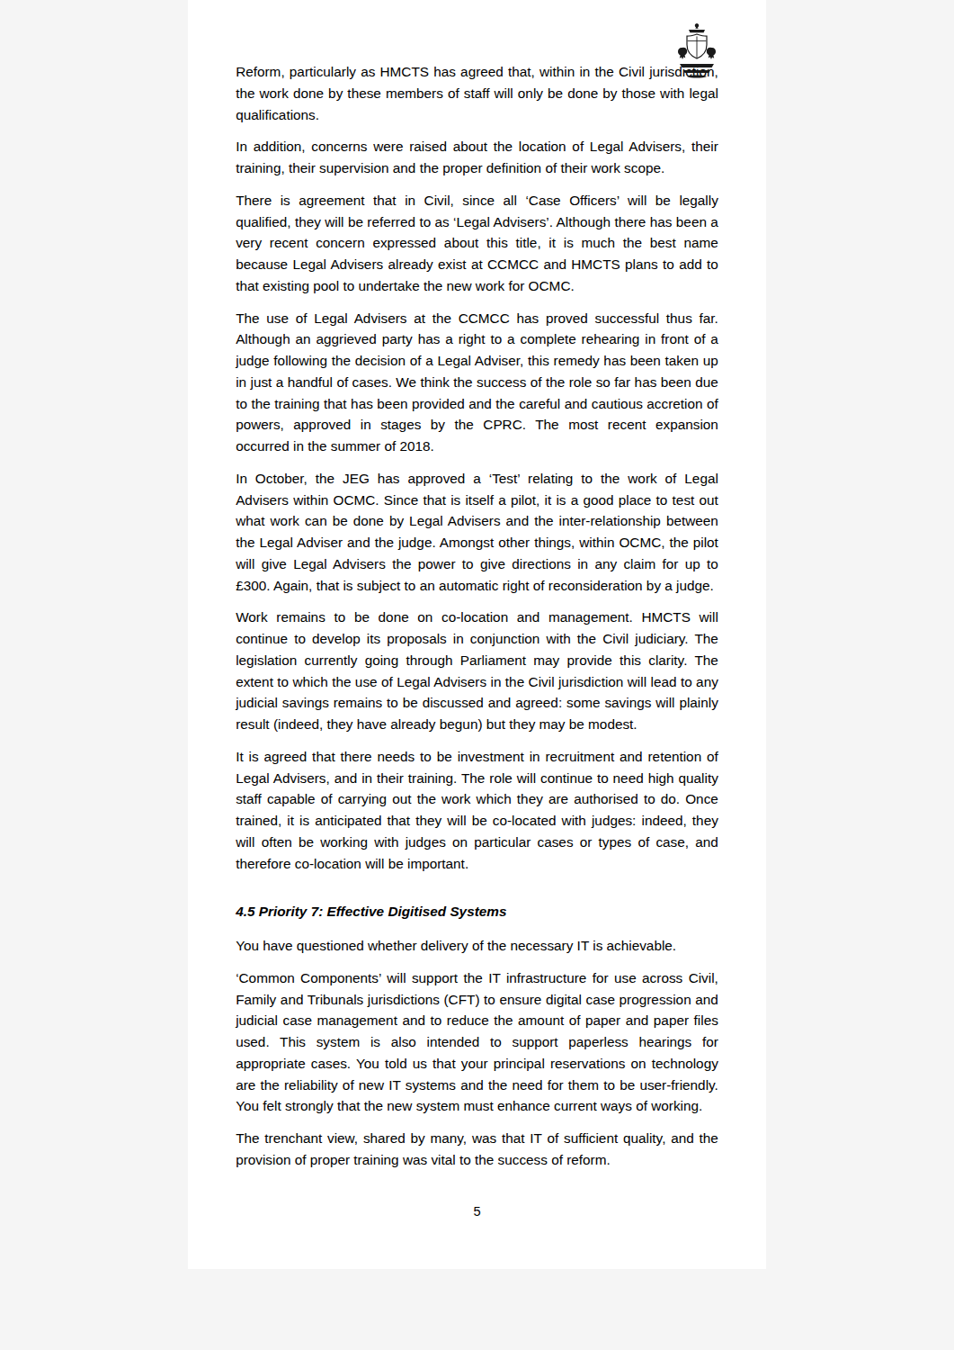Reform, particularly as HMCTS has agreed that, within in the Civil jurisdiction, the work done by these members of staff will only be done by those with legal qualifications.
In addition, concerns were raised about the location of Legal Advisers, their training, their supervision and the proper definition of their work scope.
There is agreement that in Civil, since all ‘Case Officers’ will be legally qualified, they will be referred to as ‘Legal Advisers’. Although there has been a very recent concern expressed about this title, it is much the best name because Legal Advisers already exist at CCMCC and HMCTS plans to add to that existing pool to undertake the new work for OCMC.
The use of Legal Advisers at the CCMCC has proved successful thus far. Although an aggrieved party has a right to a complete rehearing in front of a judge following the decision of a Legal Adviser, this remedy has been taken up in just a handful of cases. We think the success of the role so far has been due to the training that has been provided and the careful and cautious accretion of powers, approved in stages by the CPRC. The most recent expansion occurred in the summer of 2018.
In October, the JEG has approved a ‘Test’ relating to the work of Legal Advisers within OCMC. Since that is itself a pilot, it is a good place to test out what work can be done by Legal Advisers and the inter-relationship between the Legal Adviser and the judge. Amongst other things, within OCMC, the pilot will give Legal Advisers the power to give directions in any claim for up to £300. Again, that is subject to an automatic right of reconsideration by a judge.
Work remains to be done on co-location and management. HMCTS will continue to develop its proposals in conjunction with the Civil judiciary. The legislation currently going through Parliament may provide this clarity. The extent to which the use of Legal Advisers in the Civil jurisdiction will lead to any judicial savings remains to be discussed and agreed: some savings will plainly result (indeed, they have already begun) but they may be modest.
It is agreed that there needs to be investment in recruitment and retention of Legal Advisers, and in their training. The role will continue to need high quality staff capable of carrying out the work which they are authorised to do. Once trained, it is anticipated that they will be co-located with judges: indeed, they will often be working with judges on particular cases or types of case, and therefore co-location will be important.
4.5 Priority 7: Effective Digitised Systems
You have questioned whether delivery of the necessary IT is achievable.
‘Common Components’ will support the IT infrastructure for use across Civil, Family and Tribunals jurisdictions (CFT) to ensure digital case progression and judicial case management and to reduce the amount of paper and paper files used. This system is also intended to support paperless hearings for appropriate cases. You told us that your principal reservations on technology are the reliability of new IT systems and the need for them to be user-friendly. You felt strongly that the new system must enhance current ways of working.
The trenchant view, shared by many, was that IT of sufficient quality, and the provision of proper training was vital to the success of reform.
5